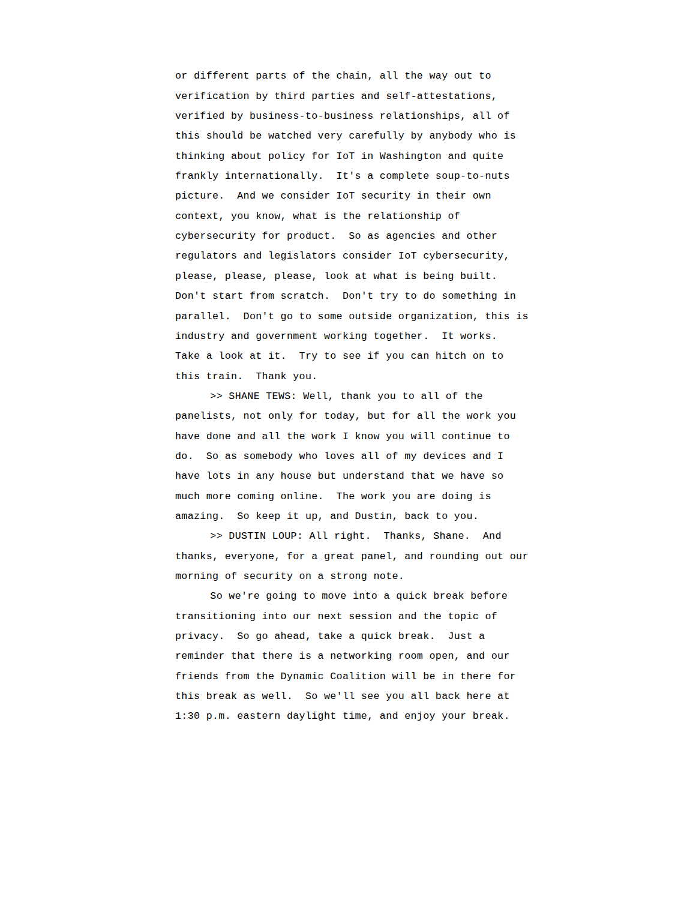or different parts of the chain, all the way out to verification by third parties and self-attestations, verified by business-to-business relationships, all of this should be watched very carefully by anybody who is thinking about policy for IoT in Washington and quite frankly internationally. It's a complete soup-to-nuts picture. And we consider IoT security in their own context, you know, what is the relationship of cybersecurity for product. So as agencies and other regulators and legislators consider IoT cybersecurity, please, please, please, look at what is being built. Don't start from scratch. Don't try to do something in parallel. Don't go to some outside organization, this is industry and government working together. It works. Take a look at it. Try to see if you can hitch on to this train. Thank you.
>> SHANE TEWS: Well, thank you to all of the panelists, not only for today, but for all the work you have done and all the work I know you will continue to do. So as somebody who loves all of my devices and I have lots in any house but understand that we have so much more coming online. The work you are doing is amazing. So keep it up, and Dustin, back to you.
>> DUSTIN LOUP: All right. Thanks, Shane. And thanks, everyone, for a great panel, and rounding out our morning of security on a strong note.
So we're going to move into a quick break before transitioning into our next session and the topic of privacy. So go ahead, take a quick break. Just a reminder that there is a networking room open, and our friends from the Dynamic Coalition will be in there for this break as well. So we'll see you all back here at 1:30 p.m. eastern daylight time, and enjoy your break.